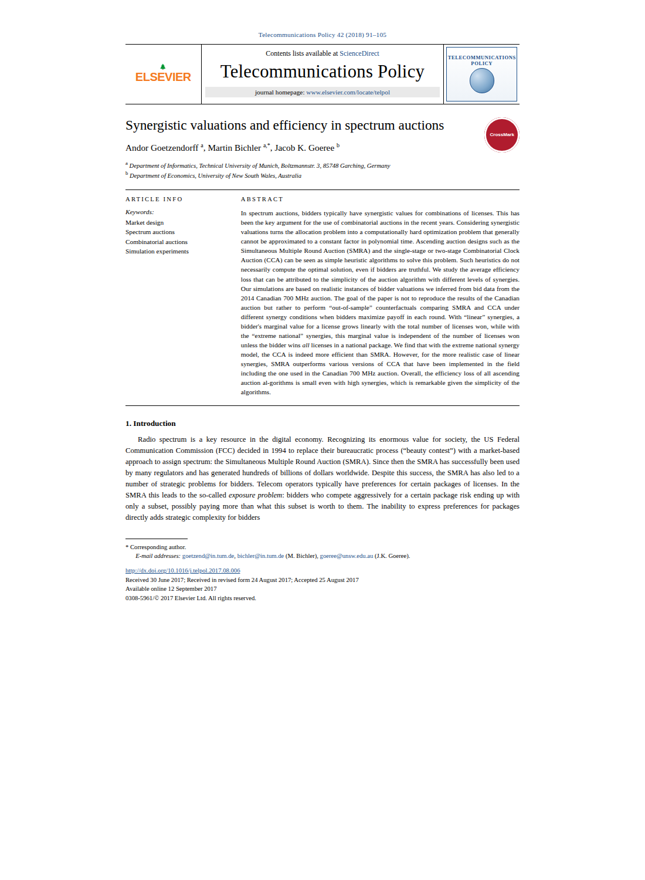Telecommunications Policy 42 (2018) 91–105
🌲
ELSEVIER
Contents lists available at ScienceDirect
Telecommunications Policy
journal homepage: www.elsevier.com/locate/telpol
TELECOMMUNICATIONS
POLICY
CrossMark
Synergistic valuations and efficiency in spectrum auctions
Andor Goetzendorff a, Martin Bichler a,*, Jacob K. Goeree b
a Department of Informatics, Technical University of Munich, Boltzmannstr. 3, 85748 Garching, Germany
b Department of Economics, University of New South Wales, Australia
Article info
Keywords:
Market design
Spectrum auctions
Combinatorial auctions
Simulation experiments
Abstract
In spectrum auctions, bidders typically have synergistic values for combinations of licenses. This has been the key argument for the use of combinatorial auctions in the recent years. Considering synergistic valuations turns the allocation problem into a computationally hard optimization problem that generally cannot be approximated to a constant factor in polynomial time. Ascending auction designs such as the Simultaneous Multiple Round Auction (SMRA) and the single-stage or two-stage Combinatorial Clock Auction (CCA) can be seen as simple heuristic algorithms to solve this problem. Such heuristics do not necessarily compute the optimal solution, even if bidders are truthful. We study the average efficiency loss that can be attributed to the simplicity of the auction algorithm with different levels of synergies. Our simulations are based on realistic instances of bidder valuations we inferred from bid data from the 2014 Canadian 700 MHz auction. The goal of the paper is not to reproduce the results of the Canadian auction but rather to perform “out-of-sample” counterfactuals comparing SMRA and CCA under different synergy conditions when bidders maximize payoff in each round. With “linear” synergies, a bidder's marginal value for a license grows linearly with the total number of licenses won, while with the “extreme national” synergies, this marginal value is independent of the number of licenses won unless the bidder wins all licenses in a national package. We find that with the extreme national synergy model, the CCA is indeed more efficient than SMRA. However, for the more realistic case of linear synergies, SMRA outperforms various versions of CCA that have been implemented in the field including the one used in the Canadian 700 MHz auction. Overall, the efficiency loss of all ascending auction al-gorithms is small even with high synergies, which is remarkable given the simplicity of the algorithms.
1. Introduction
Radio spectrum is a key resource in the digital economy. Recognizing its enormous value for society, the US Federal Communication Commission (FCC) decided in 1994 to replace their bureaucratic process (“beauty contest”) with a market-based approach to assign spectrum: the Simultaneous Multiple Round Auction (SMRA). Since then the SMRA has successfully been used by many regulators and has generated hundreds of billions of dollars worldwide. Despite this success, the SMRA has also led to a number of strategic problems for bidders. Telecom operators typically have preferences for certain packages of licenses. In the SMRA this leads to the so-called exposure problem: bidders who compete aggressively for a certain package risk ending up with only a subset, possibly paying more than what this subset is worth to them. The inability to express preferences for packages directly adds strategic complexity for bidders
* Corresponding author.
E-mail addresses: goetzend@in.tum.de, bichler@in.tum.de (M. Bichler), goeree@unsw.edu.au (J.K. Goeree).
http://dx.doi.org/10.1016/j.telpol.2017.08.006
Received 30 June 2017; Received in revised form 24 August 2017; Accepted 25 August 2017
Available online 12 September 2017
0308-5961/© 2017 Elsevier Ltd. All rights reserved.